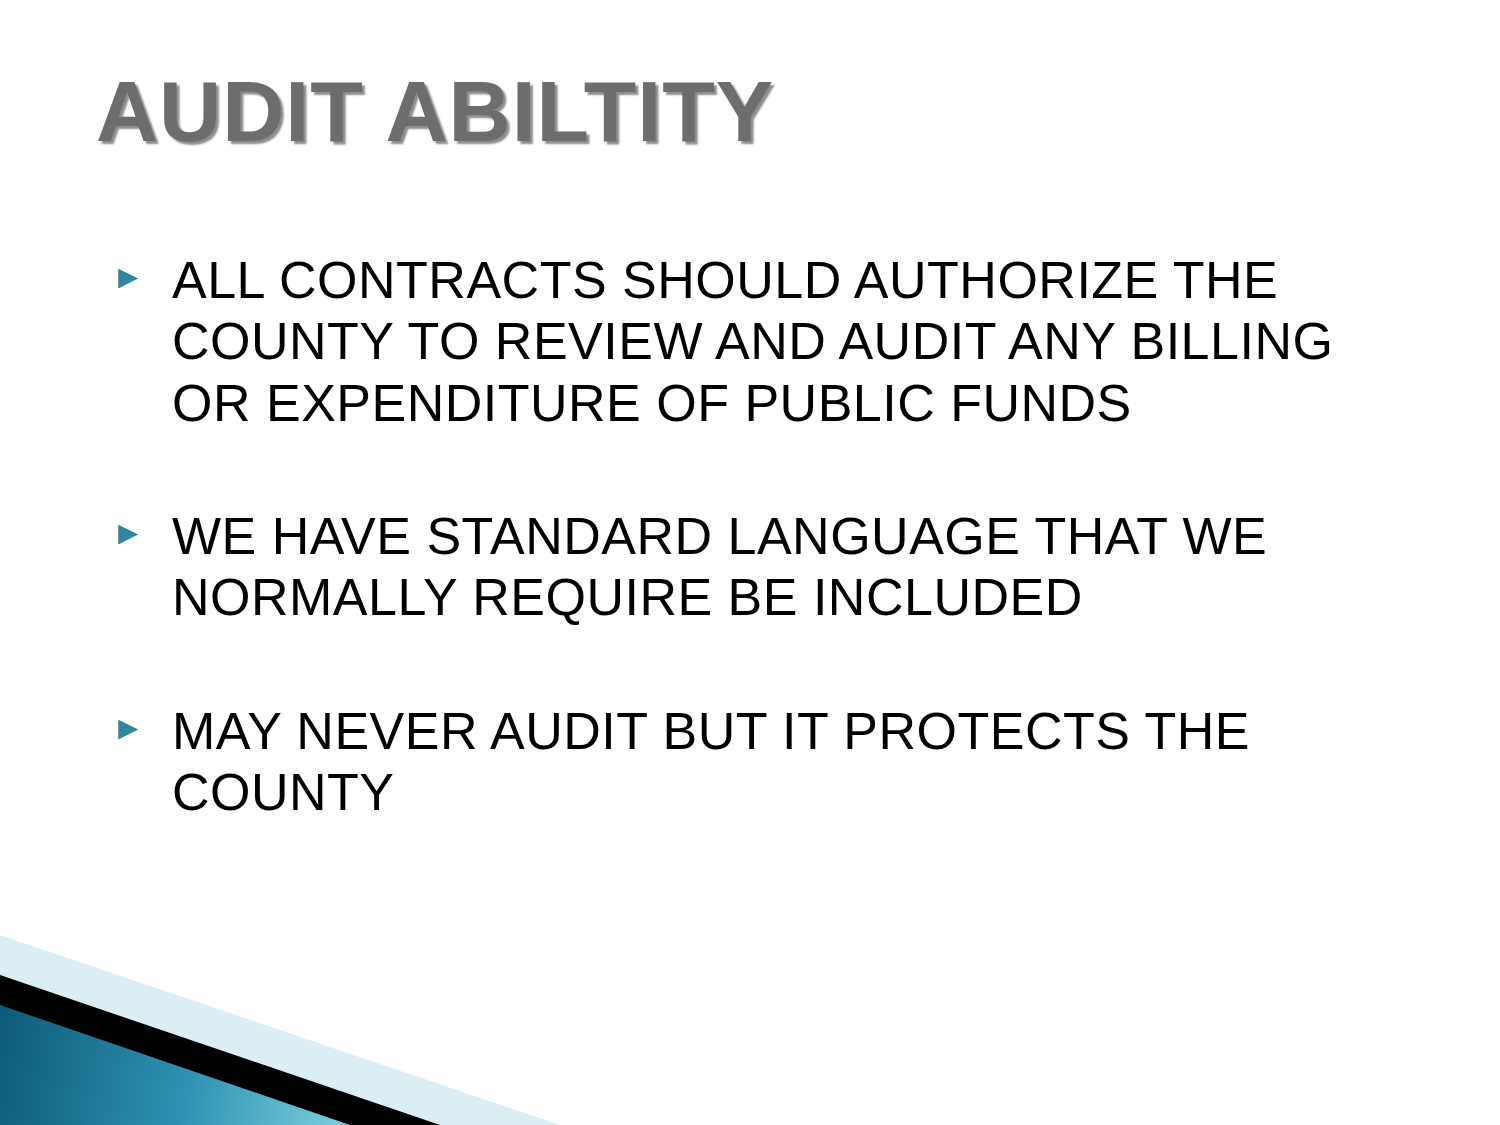AUDIT ABILTITY
ALL CONTRACTS SHOULD AUTHORIZE THE COUNTY TO REVIEW AND AUDIT ANY BILLING OR EXPENDITURE OF PUBLIC FUNDS
WE HAVE STANDARD LANGUAGE THAT WE NORMALLY REQUIRE BE INCLUDED
MAY NEVER AUDIT BUT IT PROTECTS THE COUNTY